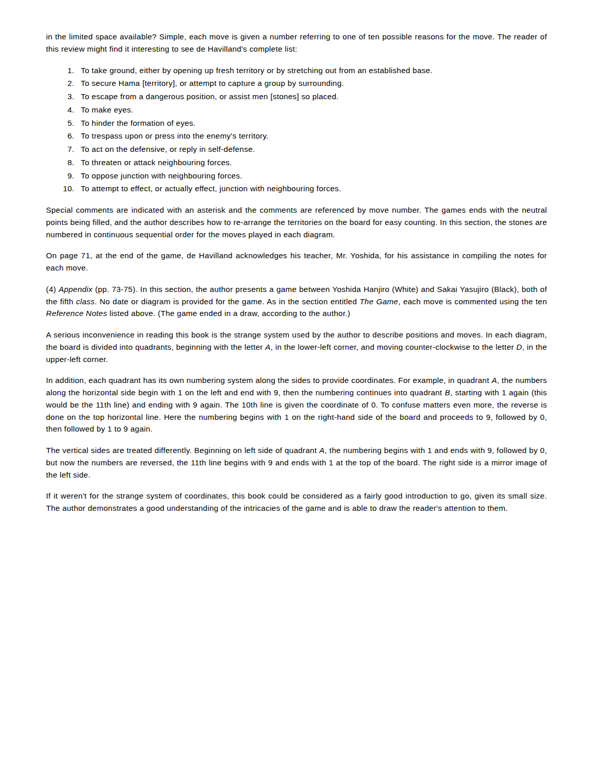in the limited space available? Simple, each move is given a number referring to one of ten possible reasons for the move. The reader of this review might find it interesting to see de Havilland's complete list:
To take ground, either by opening up fresh territory or by stretching out from an established base.
To secure Hama [territory], or attempt to capture a group by surrounding.
To escape from a dangerous position, or assist men [stones] so placed.
To make eyes.
To hinder the formation of eyes.
To trespass upon or press into the enemy's territory.
To act on the defensive, or reply in self-defense.
To threaten or attack neighbouring forces.
To oppose junction with neighbouring forces.
To attempt to effect, or actually effect, junction with neighbouring forces.
Special comments are indicated with an asterisk and the comments are referenced by move number. The games ends with the neutral points being filled, and the author describes how to re-arrange the territories on the board for easy counting. In this section, the stones are numbered in continuous sequential order for the moves played in each diagram.
On page 71, at the end of the game, de Havilland acknowledges his teacher, Mr. Yoshida, for his assistance in compiling the notes for each move.
(4) Appendix (pp. 73-75). In this section, the author presents a game between Yoshida Hanjiro (White) and Sakai Yasujiro (Black), both of the fifth class. No date or diagram is provided for the game. As in the section entitled The Game, each move is commented using the ten Reference Notes listed above. (The game ended in a draw, according to the author.)
A serious inconvenience in reading this book is the strange system used by the author to describe positions and moves. In each diagram, the board is divided into quadrants, beginning with the letter A, in the lower-left corner, and moving counter-clockwise to the letter D, in the upper-left corner.
In addition, each quadrant has its own numbering system along the sides to provide coordinates. For example, in quadrant A, the numbers along the horizontal side begin with 1 on the left and end with 9, then the numbering continues into quadrant B, starting with 1 again (this would be the 11th line) and ending with 9 again. The 10th line is given the coordinate of 0. To confuse matters even more, the reverse is done on the top horizontal line. Here the numbering begins with 1 on the right-hand side of the board and proceeds to 9, followed by 0, then followed by 1 to 9 again.
The vertical sides are treated differently. Beginning on left side of quadrant A, the numbering begins with 1 and ends with 9, followed by 0, but now the numbers are reversed, the 11th line begins with 9 and ends with 1 at the top of the board. The right side is a mirror image of the left side.
If it weren't for the strange system of coordinates, this book could be considered as a fairly good introduction to go, given its small size. The author demonstrates a good understanding of the intricacies of the game and is able to draw the reader's attention to them.